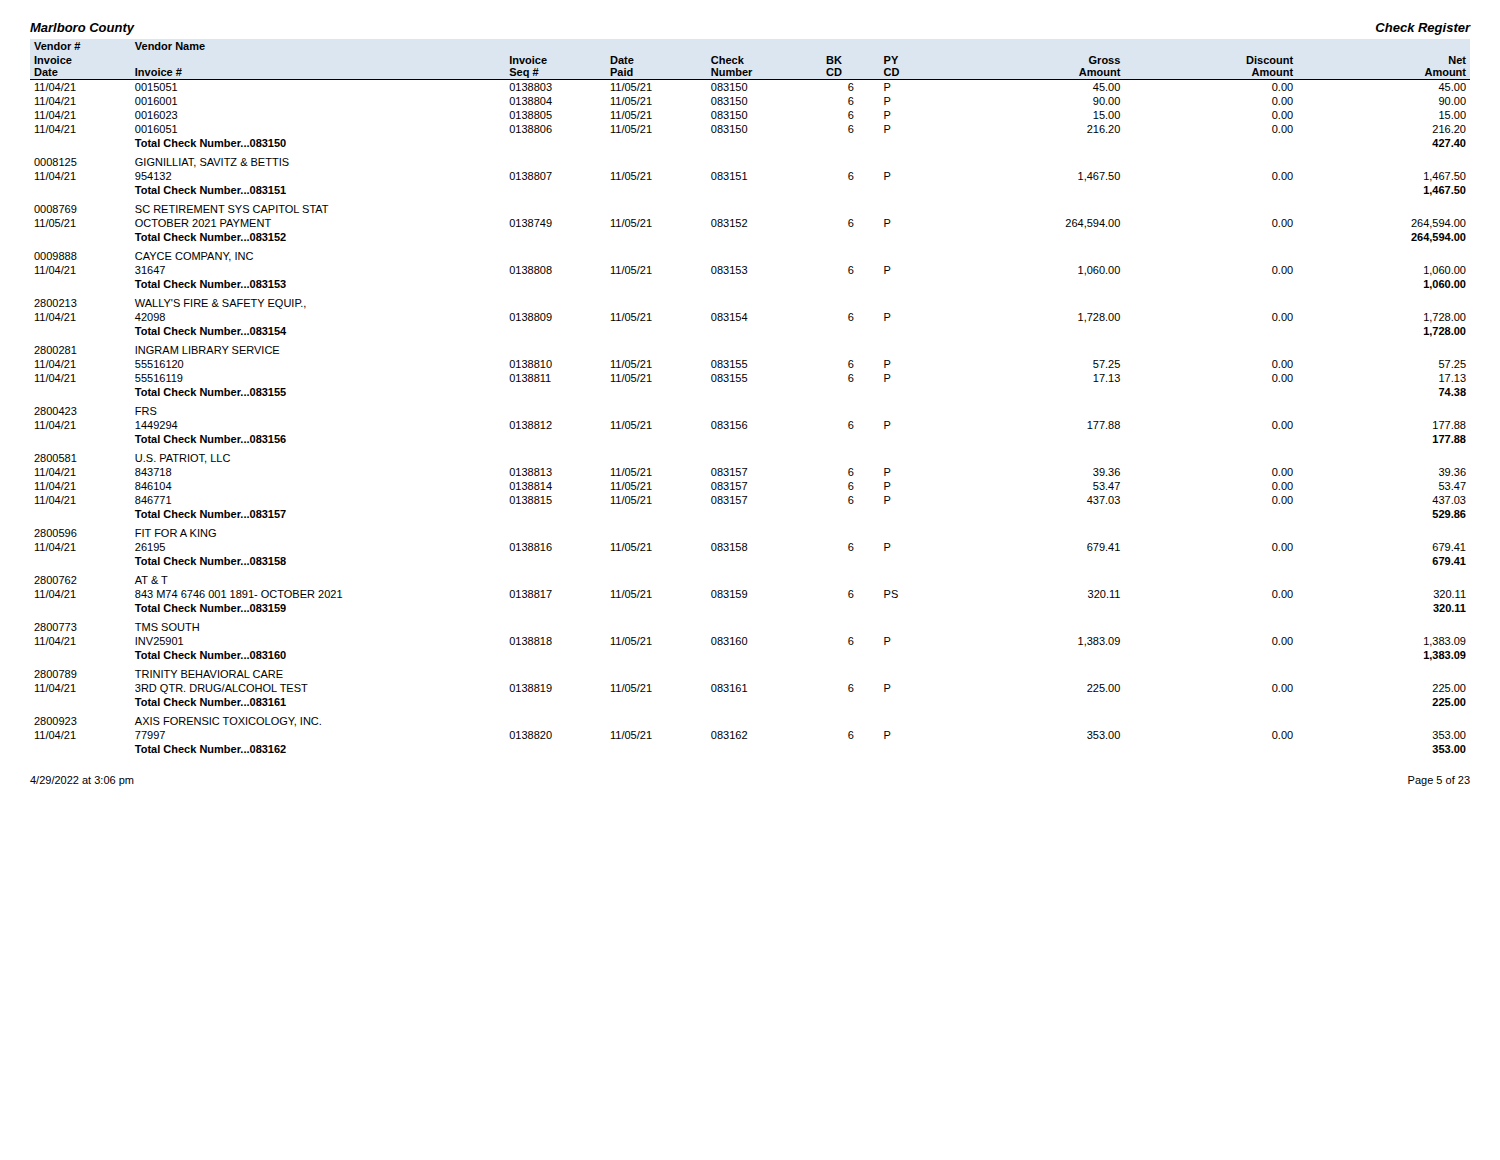Marlboro County Check Register
| Vendor # | Vendor Name | | | | | | | | |
| --- | --- | --- | --- | --- | --- | --- | --- | --- | --- |
| Invoice Date | Invoice # | Invoice Seq # | Date Paid | Check Number | BK CD | PY CD | Gross Amount | Discount Amount | Net Amount |
| 11/04/21 | 0015051 | 0138803 | 11/05/21 | 083150 | 6 | P | 45.00 | 0.00 | 45.00 |
| 11/04/21 | 0016001 | 0138804 | 11/05/21 | 083150 | 6 | P | 90.00 | 0.00 | 90.00 |
| 11/04/21 | 0016023 | 0138805 | 11/05/21 | 083150 | 6 | P | 15.00 | 0.00 | 15.00 |
| 11/04/21 | 0016051 | 0138806 | 11/05/21 | 083150 | 6 | P | 216.20 | 0.00 | 216.20 |
| | Total Check Number...083150 | | | | | | | | 427.40 |
| 0008125 | GIGNILLIAT, SAVITZ & BETTIS | | | | | | | | |
| 11/04/21 | 954132 | 0138807 | 11/05/21 | 083151 | 6 | P | 1,467.50 | 0.00 | 1,467.50 |
| | Total Check Number...083151 | | | | | | | | 1,467.50 |
| 0008769 | SC RETIREMENT SYS CAPITOL STAT | | | | | | | | |
| 11/05/21 | OCTOBER 2021 PAYMENT | 0138749 | 11/05/21 | 083152 | 6 | P | 264,594.00 | 0.00 | 264,594.00 |
| | Total Check Number...083152 | | | | | | | | 264,594.00 |
| 0009888 | CAYCE COMPANY, INC | | | | | | | | |
| 11/04/21 | 31647 | 0138808 | 11/05/21 | 083153 | 6 | P | 1,060.00 | 0.00 | 1,060.00 |
| | Total Check Number...083153 | | | | | | | | 1,060.00 |
| 2800213 | WALLY'S FIRE & SAFETY EQUIP., | | | | | | | | |
| 11/04/21 | 42098 | 0138809 | 11/05/21 | 083154 | 6 | P | 1,728.00 | 0.00 | 1,728.00 |
| | Total Check Number...083154 | | | | | | | | 1,728.00 |
| 2800281 | INGRAM LIBRARY SERVICE | | | | | | | | |
| 11/04/21 | 55516120 | 0138810 | 11/05/21 | 083155 | 6 | P | 57.25 | 0.00 | 57.25 |
| 11/04/21 | 55516119 | 0138811 | 11/05/21 | 083155 | 6 | P | 17.13 | 0.00 | 17.13 |
| | Total Check Number...083155 | | | | | | | | 74.38 |
| 2800423 | FRS | | | | | | | | |
| 11/04/21 | 1449294 | 0138812 | 11/05/21 | 083156 | 6 | P | 177.88 | 0.00 | 177.88 |
| | Total Check Number...083156 | | | | | | | | 177.88 |
| 2800581 | U.S. PATRIOT, LLC | | | | | | | | |
| 11/04/21 | 843718 | 0138813 | 11/05/21 | 083157 | 6 | P | 39.36 | 0.00 | 39.36 |
| 11/04/21 | 846104 | 0138814 | 11/05/21 | 083157 | 6 | P | 53.47 | 0.00 | 53.47 |
| 11/04/21 | 846771 | 0138815 | 11/05/21 | 083157 | 6 | P | 437.03 | 0.00 | 437.03 |
| | Total Check Number...083157 | | | | | | | | 529.86 |
| 2800596 | FIT FOR A KING | | | | | | | | |
| 11/04/21 | 26195 | 0138816 | 11/05/21 | 083158 | 6 | P | 679.41 | 0.00 | 679.41 |
| | Total Check Number...083158 | | | | | | | | 679.41 |
| 2800762 | AT & T | | | | | | | | |
| 11/04/21 | 843 M74 6746 001 1891- OCTOBER 2021 | 0138817 | 11/05/21 | 083159 | 6 | PS | 320.11 | 0.00 | 320.11 |
| | Total Check Number...083159 | | | | | | | | 320.11 |
| 2800773 | TMS SOUTH | | | | | | | | |
| 11/04/21 | INV25901 | 0138818 | 11/05/21 | 083160 | 6 | P | 1,383.09 | 0.00 | 1,383.09 |
| | Total Check Number...083160 | | | | | | | | 1,383.09 |
| 2800789 | TRINITY BEHAVIORAL CARE | | | | | | | | |
| 11/04/21 | 3RD QTR. DRUG/ALCOHOL TEST | 0138819 | 11/05/21 | 083161 | 6 | P | 225.00 | 0.00 | 225.00 |
| | Total Check Number...083161 | | | | | | | | 225.00 |
| 2800923 | AXIS FORENSIC TOXICOLOGY, INC. | | | | | | | | |
| 11/04/21 | 77997 | 0138820 | 11/05/21 | 083162 | 6 | P | 353.00 | 0.00 | 353.00 |
| | Total Check Number...083162 | | | | | | | | 353.00 |
4/29/2022 at 3:06 pm Page 5 of 23